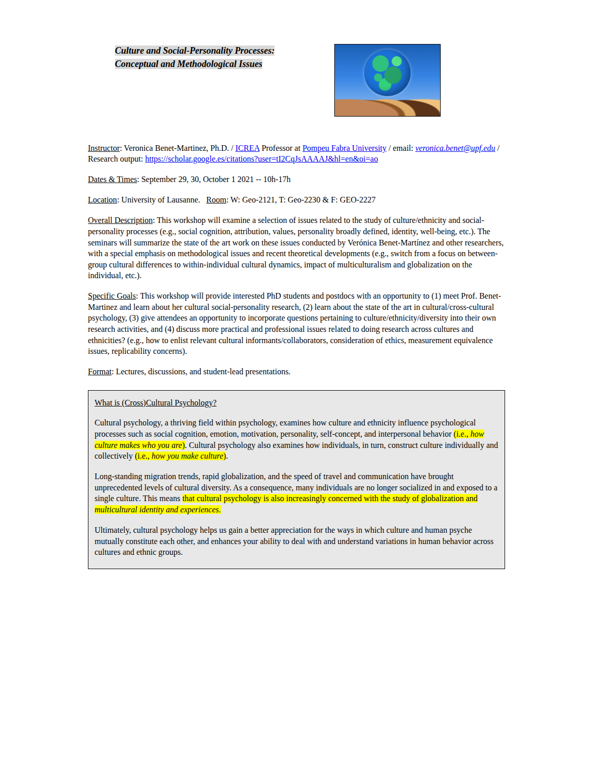Culture and Social-Personality Processes: Conceptual and Methodological Issues
Instructor: Veronica Benet-Martinez, Ph.D. / ICREA Professor at Pompeu Fabra University / email: veronica.benet@upf.edu / Research output: https://scholar.google.es/citations?user=tI2CqJsAAAAJ&hl=en&oi=ao
Dates & Times: September 29, 30, October 1 2021 -- 10h-17h
Location: University of Lausanne. Room: W: Geo-2121, T: Geo-2230 & F: GEO-2227
Overall Description: This workshop will examine a selection of issues related to the study of culture/ethnicity and social-personality processes (e.g., social cognition, attribution, values, personality broadly defined, identity, well-being, etc.). The seminars will summarize the state of the art work on these issues conducted by Verónica Benet-Martínez and other researchers, with a special emphasis on methodological issues and recent theoretical developments (e.g., switch from a focus on between-group cultural differences to within-individual cultural dynamics, impact of multiculturalism and globalization on the individual, etc.).
Specific Goals: This workshop will provide interested PhD students and postdocs with an opportunity to (1) meet Prof. Benet-Martinez and learn about her cultural social-personality research, (2) learn about the state of the art in cultural/cross-cultural psychology, (3) give attendees an opportunity to incorporate questions pertaining to culture/ethnicity/diversity into their own research activities, and (4) discuss more practical and professional issues related to doing research across cultures and ethnicities? (e.g., how to enlist relevant cultural informants/collaborators, consideration of ethics, measurement equivalence issues, replicability concerns).
Format: Lectures, discussions, and student-lead presentations.
What is (Cross)Cultural Psychology?
Cultural psychology, a thriving field within psychology, examines how culture and ethnicity influence psychological processes such as social cognition, emotion, motivation, personality, self-concept, and interpersonal behavior (i.e., how culture makes who you are). Cultural psychology also examines how individuals, in turn, construct culture individually and collectively (i.e., how you make culture).
Long-standing migration trends, rapid globalization, and the speed of travel and communication have brought unprecedented levels of cultural diversity. As a consequence, many individuals are no longer socialized in and exposed to a single culture. This means that cultural psychology is also increasingly concerned with the study of globalization and multicultural identity and experiences.
Ultimately, cultural psychology helps us gain a better appreciation for the ways in which culture and human psyche mutually constitute each other, and enhances your ability to deal with and understand variations in human behavior across cultures and ethnic groups.